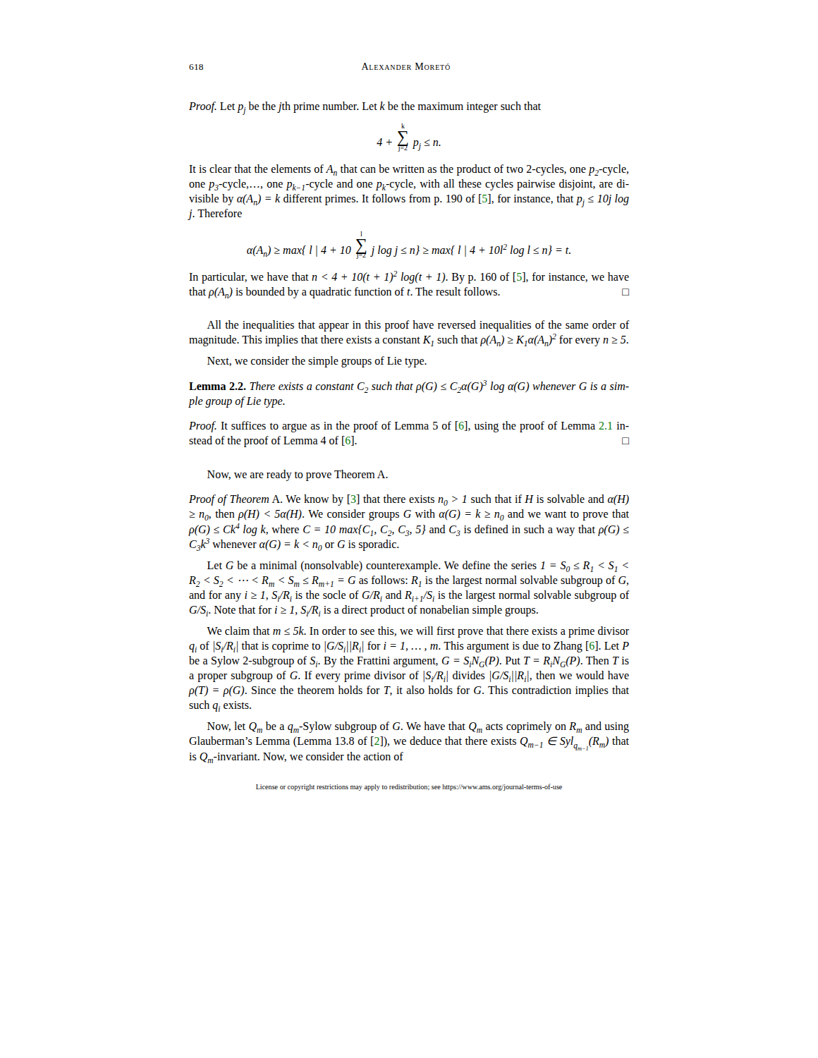618 Alexander Moretó
Proof. Let pj be the jth prime number. Let k be the maximum integer such that
4 + k∑j=2 pj ≤ n.
It is clear that the elements of An that can be written as the product of two 2-cycles, one p2-cycle, one p3-cycle,…, one pk−1-cycle and one pk-cycle, with all these cycles pairwise disjoint, are divisible by α(An) = k different primes. It follows from p. 190 of [5], for instance, that pj ≤ 10j log j. Therefore
α(An) ≥ max{ l | 4 + 10 l∑j=2 j log j ≤ n} ≥ max{ l | 4 + 10l2 log l ≤ n} = t.
In particular, we have that n < 4 + 10(t + 1)2 log(t + 1). By p. 160 of [5], for instance, we have that ρ(An) is bounded by a quadratic function of t. The result follows.□
All the inequalities that appear in this proof have reversed inequalities of the same order of magnitude. This implies that there exists a constant K1 such that ρ(An) ≥ K1α(An)2 for every n ≥ 5.
Next, we consider the simple groups of Lie type.
Lemma 2.2. There exists a constant C2 such that ρ(G) ≤ C2α(G)3 log α(G) whenever G is a simple group of Lie type.
Proof. It suffices to argue as in the proof of Lemma 5 of [6], using the proof of Lemma 2.1 instead of the proof of Lemma 4 of [6].□
Now, we are ready to prove Theorem A.
Proof of Theorem A. We know by [3] that there exists n0 > 1 such that if H is solvable and α(H) ≥ n0, then ρ(H) < 5α(H). We consider groups G with α(G) = k ≥ n0 and we want to prove that ρ(G) ≤ Ck4 log k, where C = 10 max{C1, C2, C3, 5} and C3 is defined in such a way that ρ(G) ≤ C3k3 whenever α(G) = k < n0 or G is sporadic.
Let G be a minimal (nonsolvable) counterexample. We define the series 1 = S0 ≤ R1 < S1 < R2 < S2 < ⋯ < Rm < Sm ≤ Rm+1 = G as follows: R1 is the largest normal solvable subgroup of G, and for any i ≥ 1, Si/Ri is the socle of G/Ri and Ri+1/Si is the largest normal solvable subgroup of G/Si. Note that for i ≥ 1, Si/Ri is a direct product of nonabelian simple groups.
We claim that m ≤ 5k. In order to see this, we will first prove that there exists a prime divisor qi of |Si/Ri| that is coprime to |G/Si||Ri| for i = 1, … , m. This argument is due to Zhang [6]. Let P be a Sylow 2-subgroup of Si. By the Frattini argument, G = SiNG(P). Put T = RiNG(P). Then T is a proper subgroup of G. If every prime divisor of |Si/Ri| divides |G/Si||Ri|, then we would have ρ(T) = ρ(G). Since the theorem holds for T, it also holds for G. This contradiction implies that such qi exists.
Now, let Qm be a qm-Sylow subgroup of G. We have that Qm acts coprimely on Rm and using Glauberman’s Lemma (Lemma 13.8 of [2]), we deduce that there exists Qm−1 ∈ Sylqm−1(Rm) that is Qm-invariant. Now, we consider the action of
License or copyright restrictions may apply to redistribution; see https://www.ams.org/journal-terms-of-use